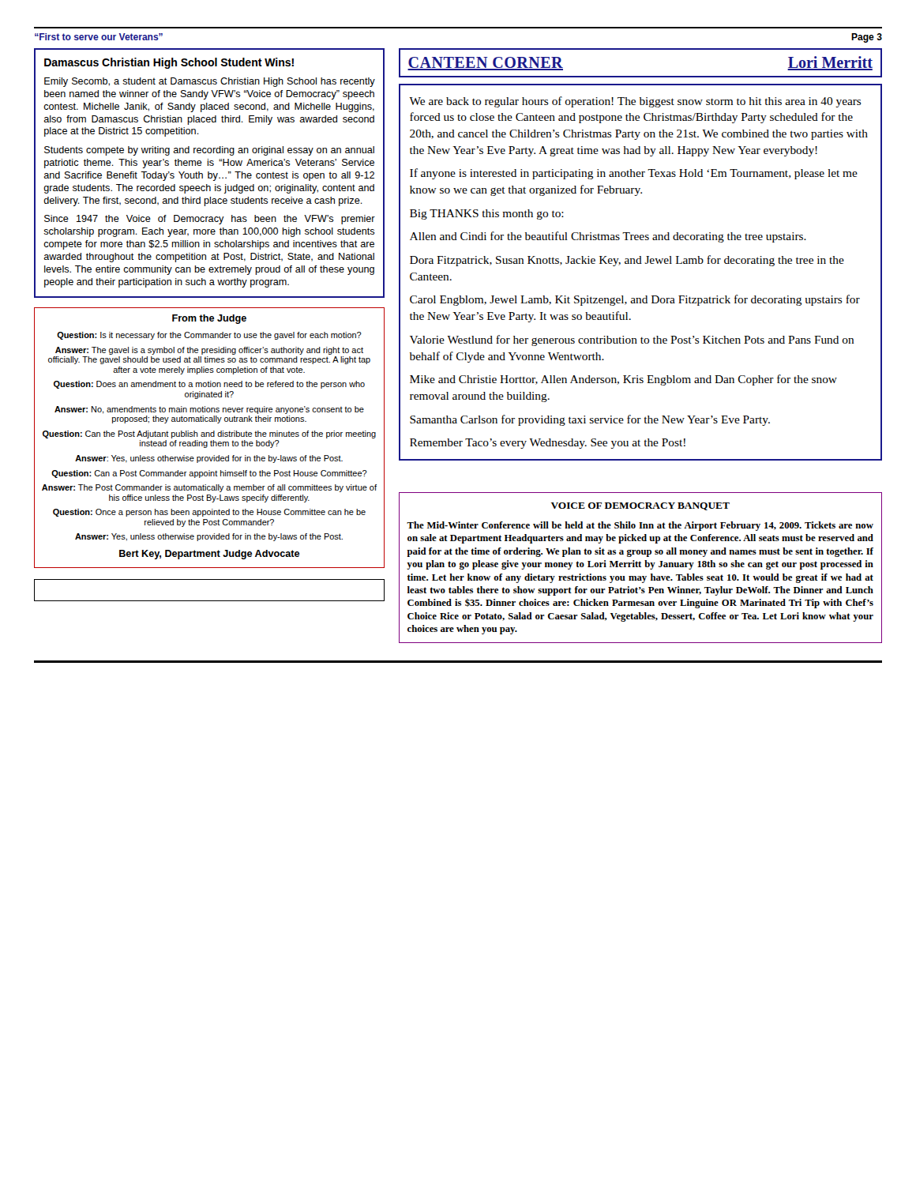“First to serve our Veterans”
Page 3
Damascus Christian High School Student Wins!
Emily Secomb, a student at Damascus Christian High School has recently been named the winner of the Sandy VFW’s “Voice of Democracy” speech contest. Michelle Janik, of Sandy placed second, and Michelle Huggins, also from Damascus Christian placed third. Emily was awarded second place at the District 15 competition.
Students compete by writing and recording an original essay on an annual patriotic theme. This year’s theme is “How America’s Veterans’ Service and Sacrifice Benefit Today’s Youth by…” The contest is open to all 9-12 grade students. The recorded speech is judged on; originality, content and delivery. The first, second, and third place students receive a cash prize.
Since 1947 the Voice of Democracy has been the VFW’s premier scholarship program. Each year, more than 100,000 high school students compete for more than $2.5 million in scholarships and incentives that are awarded throughout the competition at Post, District, State, and National levels. The entire community can be extremely proud of all of these young people and their participation in such a worthy program.
From the Judge
Question: Is it necessary for the Commander to use the gavel for each motion?
Answer: The gavel is a symbol of the presiding officer’s authority and right to act officially. The gavel should be used at all times so as to command respect. A light tap after a vote merely implies completion of that vote.
Question: Does an amendment to a motion need to be refered to the person who originated it?
Answer: No, amendments to main motions never require anyone’s consent to be proposed; they automatically outrank their motions.
Question: Can the Post Adjutant publish and distribute the minutes of the prior meeting instead of reading them to the body?
Answer: Yes, unless otherwise provided for in the by-laws of the Post.
Question: Can a Post Commander appoint himself to the Post House Committee?
Answer: The Post Commander is automatically a member of all committees by virtue of his office unless the Post By-Laws specify differently.
Question: Once a person has been appointed to the House Committee can he be relieved by the Post Commander?
Answer: Yes, unless otherwise provided for in the by-laws of the Post.
Bert Key, Department Judge Advocate
CANTEEN CORNER Lori Merritt
We are back to regular hours of operation! The biggest snow storm to hit this area in 40 years forced us to close the Canteen and postpone the Christmas/Birthday Party scheduled for the 20th, and cancel the Children’s Christmas Party on the 21st. We combined the two parties with the New Year’s Eve Party. A great time was had by all. Happy New Year everybody!
If anyone is interested in participating in another Texas Hold ‘Em Tournament, please let me know so we can get that organized for February.
Big THANKS this month go to:
Allen and Cindi for the beautiful Christmas Trees and decorating the tree upstairs.
Dora Fitzpatrick, Susan Knotts, Jackie Key, and Jewel Lamb for decorating the tree in the Canteen.
Carol Engblom, Jewel Lamb, Kit Spitzengel, and Dora Fitzpatrick for decorating upstairs for the New Year’s Eve Party. It was so beautiful.
Valorie Westlund for her generous contribution to the Post’s Kitchen Pots and Pans Fund on behalf of Clyde and Yvonne Wentworth.
Mike and Christie Horttor, Allen Anderson, Kris Engblom and Dan Copher for the snow removal around the building.
Samantha Carlson for providing taxi service for the New Year’s Eve Party.
Remember Taco’s every Wednesday. See you at the Post!
VOICE OF DEMOCRACY BANQUET
The Mid-Winter Conference will be held at the Shilo Inn at the Airport February 14, 2009. Tickets are now on sale at Department Headquarters and may be picked up at the Conference. All seats must be reserved and paid for at the time of ordering. We plan to sit as a group so all money and names must be sent in together. If you plan to go please give your money to Lori Merritt by January 18th so she can get our post processed in time. Let her know of any dietary restrictions you may have. Tables seat 10. It would be great if we had at least two tables there to show support for our Patriot’s Pen Winner, Taylur DeWolf. The Dinner and Lunch Combined is $35. Dinner choices are: Chicken Parmesan over Linguine OR Marinated Tri Tip with Chef’s Choice Rice or Potato, Salad or Caesar Salad, Vegetables, Dessert, Coffee or Tea. Let Lori know what your choices are when you pay.